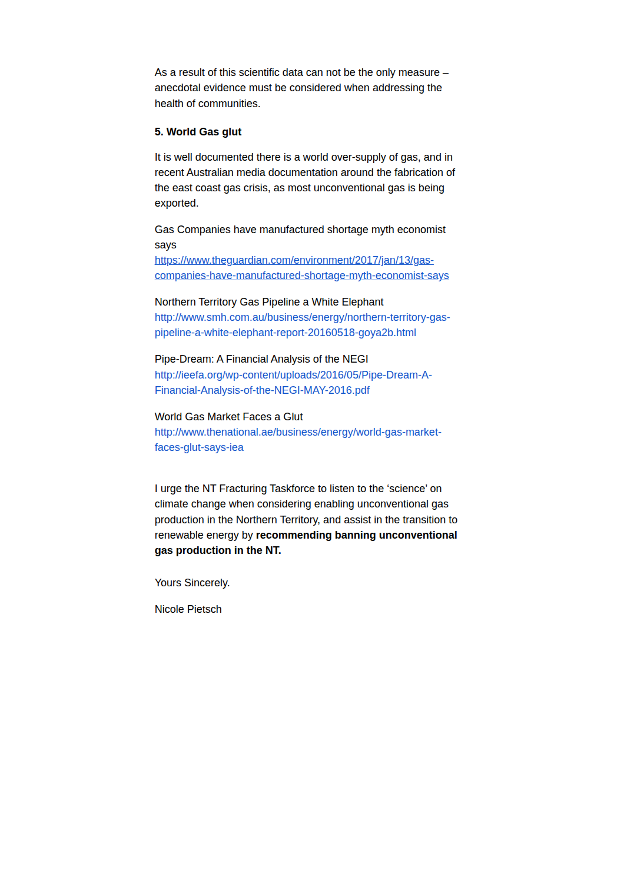As a result of this scientific data can not be the only measure – anecdotal evidence must be considered when addressing the health of communities.
5. World Gas glut
It is well documented there is a world over-supply of gas, and in recent Australian media documentation around the fabrication of the east coast gas crisis, as most unconventional gas is being exported.
Gas Companies have manufactured shortage myth economist says
https://www.theguardian.com/environment/2017/jan/13/gas-companies-have-manufactured-shortage-myth-economist-says
Northern Territory Gas Pipeline a White Elephant
http://www.smh.com.au/business/energy/northern-territory-gas-pipeline-a-white-elephant-report-20160518-goya2b.html
Pipe-Dream: A Financial Analysis of the NEGI
http://ieefa.org/wp-content/uploads/2016/05/Pipe-Dream-A-Financial-Analysis-of-the-NEGI-MAY-2016.pdf
World Gas Market Faces a Glut
http://www.thenational.ae/business/energy/world-gas-market-faces-glut-says-iea
I urge the NT Fracturing Taskforce to listen to the ‘science’ on climate change when considering enabling unconventional gas production in the Northern Territory, and assist in the transition to renewable energy by recommending banning unconventional gas production in the NT.
Yours Sincerely.
Nicole Pietsch